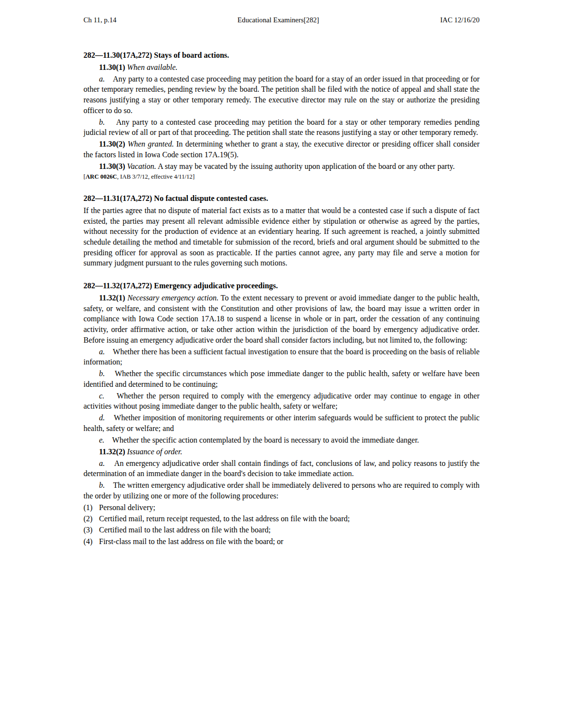Ch 11, p.14 Educational Examiners[282] IAC 12/16/20
282—11.30(17A,272) Stays of board actions.
11.30(1) When available.
a. Any party to a contested case proceeding may petition the board for a stay of an order issued in that proceeding or for other temporary remedies, pending review by the board. The petition shall be filed with the notice of appeal and shall state the reasons justifying a stay or other temporary remedy. The executive director may rule on the stay or authorize the presiding officer to do so.
b. Any party to a contested case proceeding may petition the board for a stay or other temporary remedies pending judicial review of all or part of that proceeding. The petition shall state the reasons justifying a stay or other temporary remedy.
11.30(2) When granted. In determining whether to grant a stay, the executive director or presiding officer shall consider the factors listed in Iowa Code section 17A.19(5).
11.30(3) Vacation. A stay may be vacated by the issuing authority upon application of the board or any other party.
[ARC 0026C, IAB 3/7/12, effective 4/11/12]
282—11.31(17A,272) No factual dispute contested cases.
If the parties agree that no dispute of material fact exists as to a matter that would be a contested case if such a dispute of fact existed, the parties may present all relevant admissible evidence either by stipulation or otherwise as agreed by the parties, without necessity for the production of evidence at an evidentiary hearing. If such agreement is reached, a jointly submitted schedule detailing the method and timetable for submission of the record, briefs and oral argument should be submitted to the presiding officer for approval as soon as practicable. If the parties cannot agree, any party may file and serve a motion for summary judgment pursuant to the rules governing such motions.
282—11.32(17A,272) Emergency adjudicative proceedings.
11.32(1) Necessary emergency action. To the extent necessary to prevent or avoid immediate danger to the public health, safety, or welfare, and consistent with the Constitution and other provisions of law, the board may issue a written order in compliance with Iowa Code section 17A.18 to suspend a license in whole or in part, order the cessation of any continuing activity, order affirmative action, or take other action within the jurisdiction of the board by emergency adjudicative order. Before issuing an emergency adjudicative order the board shall consider factors including, but not limited to, the following:
a. Whether there has been a sufficient factual investigation to ensure that the board is proceeding on the basis of reliable information;
b. Whether the specific circumstances which pose immediate danger to the public health, safety or welfare have been identified and determined to be continuing;
c. Whether the person required to comply with the emergency adjudicative order may continue to engage in other activities without posing immediate danger to the public health, safety or welfare;
d. Whether imposition of monitoring requirements or other interim safeguards would be sufficient to protect the public health, safety or welfare; and
e. Whether the specific action contemplated by the board is necessary to avoid the immediate danger.
11.32(2) Issuance of order.
a. An emergency adjudicative order shall contain findings of fact, conclusions of law, and policy reasons to justify the determination of an immediate danger in the board's decision to take immediate action.
b. The written emergency adjudicative order shall be immediately delivered to persons who are required to comply with the order by utilizing one or more of the following procedures:
Personal delivery;
Certified mail, return receipt requested, to the last address on file with the board;
Certified mail to the last address on file with the board;
First-class mail to the last address on file with the board; or